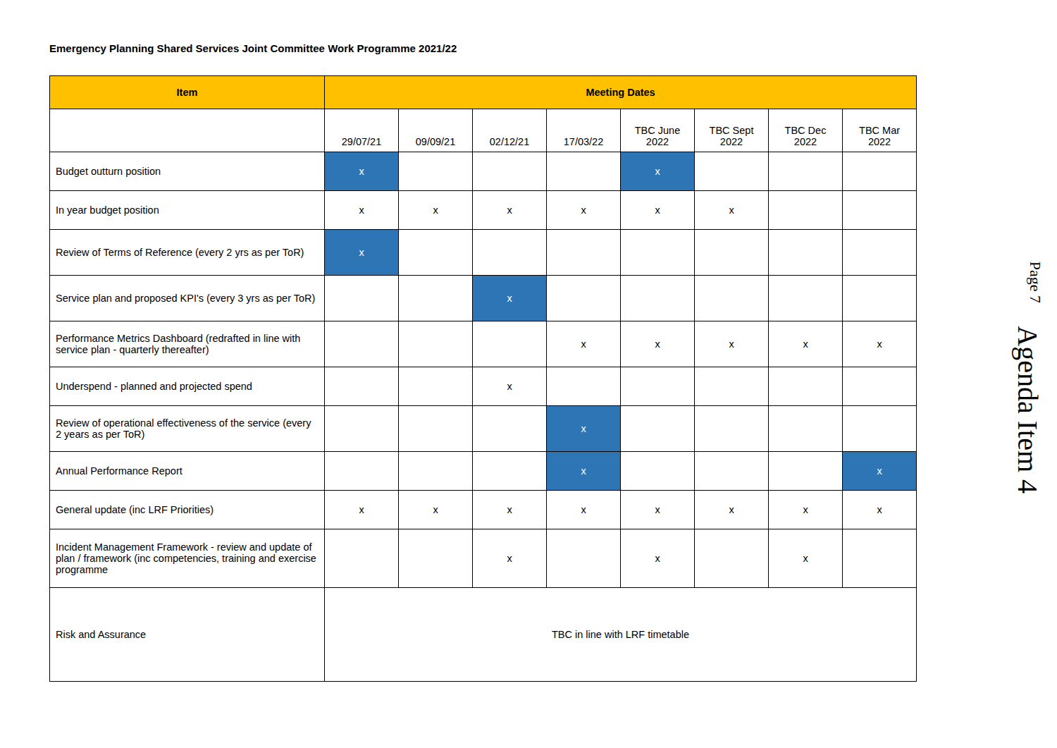Emergency Planning Shared Services Joint Committee Work Programme 2021/22
| Item | Meeting Dates |
| --- | --- |
| | 29/07/21 | 09/09/21 | 02/12/21 | 17/03/22 | TBC June 2022 | TBC Sept 2022 | TBC Dec 2022 | TBC Mar 2022 |
| Budget outturn position | x | | | | x | | | |
| In year budget position | x | x | x | x | x | x | | |
| Review of Terms of Reference (every 2 yrs as per ToR) | x | | | | | | | |
| Service plan and proposed KPI's (every 3 yrs as per ToR) | | | x | | | | | |
| Performance Metrics Dashboard (redrafted in line with service plan - quarterly thereafter) | | | | x | x | x | x | x |
| Underspend - planned and projected spend | | | x | | | | | |
| Review of operational effectiveness of the service (every 2 years as per ToR) | | | | x | | | | |
| Annual Performance Report | | | | x | | | | x |
| General update (inc LRF Priorities) | x | x | x | x | x | x | x | x |
| Incident Management Framework - review and update of plan / framework (inc competencies, training and exercise programme | | | x | | x | | x | |
| Risk and Assurance | TBC in line with LRF timetable |
Page 7
Agenda Item 4